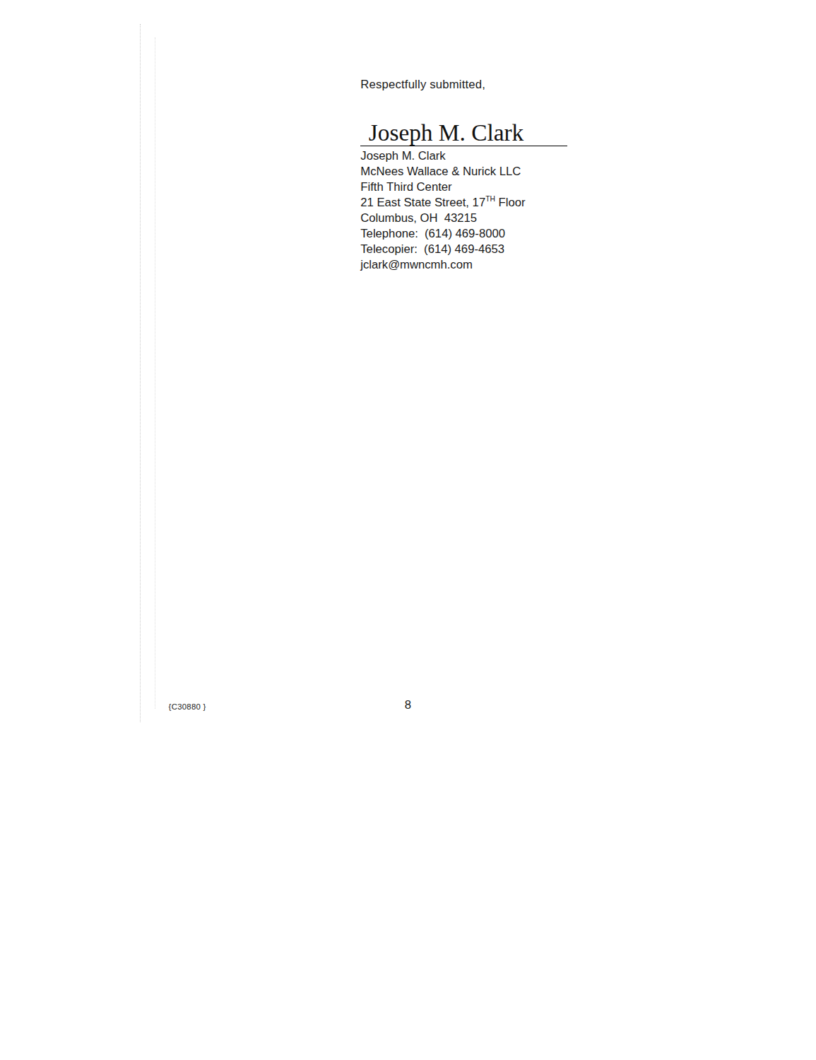Respectfully submitted,
Joseph M. Clark
Joseph M. Clark McNees Wallace & Nurick LLC
Fifth Third Center
21 East State Street, 17TH Floor
Columbus, OH 43215
Telephone: (614) 469-8000
Telecopier: (614) 469-4653
jclark@mwncmh.com
{C30880 }
8